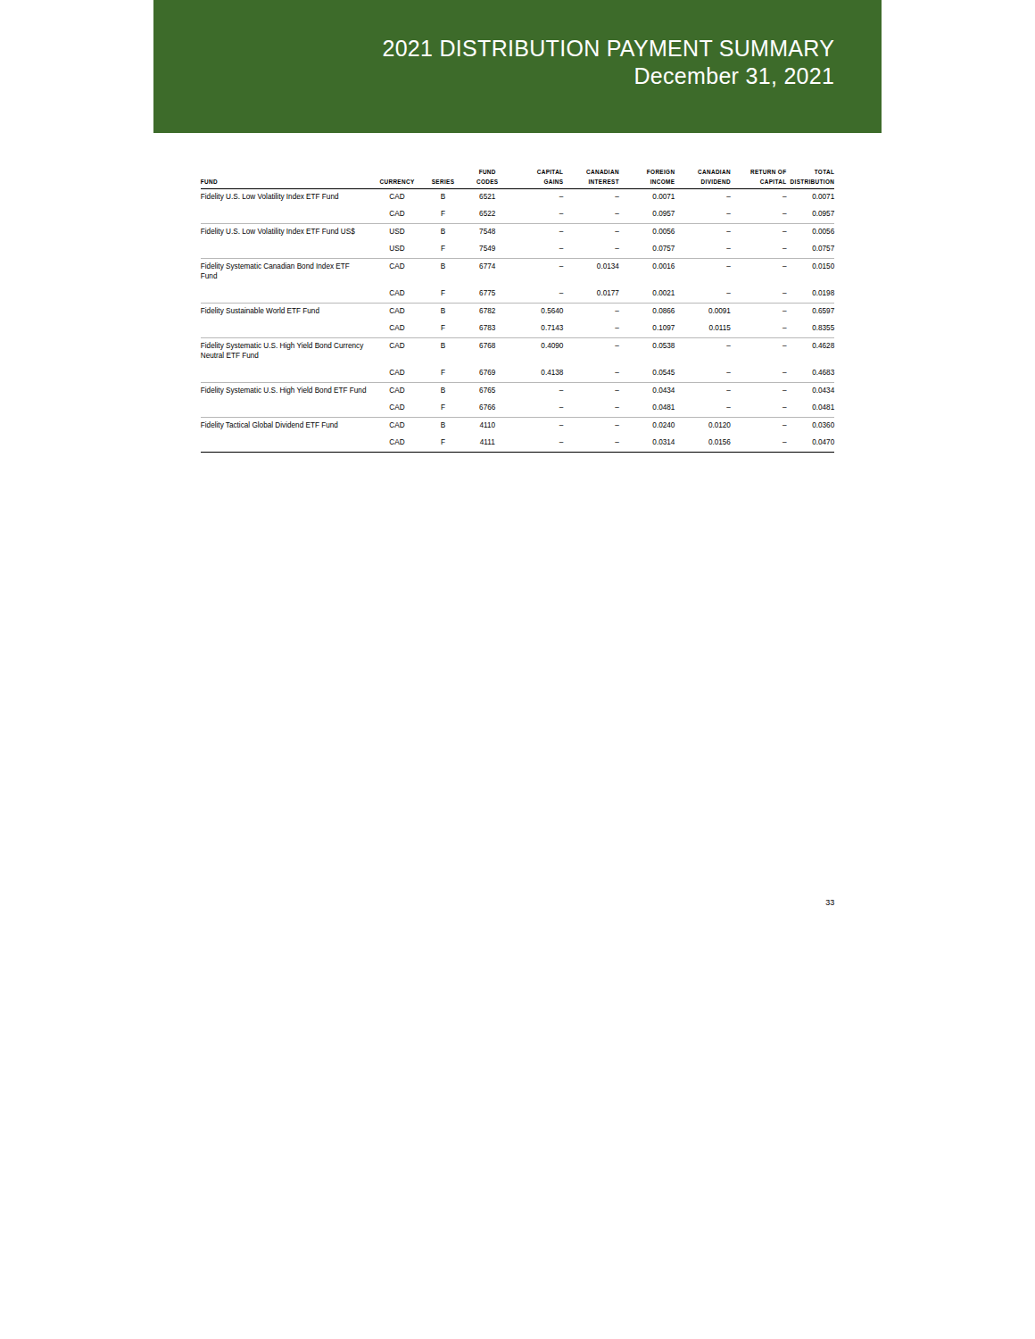2021 DISTRIBUTION PAYMENT SUMMARY
December 31, 2021
| | | | FUND | CAPITAL | CANADIAN | FOREIGN | CANADIAN | RETURN OF | TOTAL |
| --- | --- | --- | --- | --- | --- | --- | --- | --- | --- |
| FUND | CURRENCY | SERIES | CODES | GAINS | INTEREST | INCOME | DIVIDEND | CAPITAL | DISTRIBUTION |
| Fidelity U.S. Low Volatility Index ETF Fund | CAD | B | 6521 | – | – | 0.0071 | – | – | 0.0071 |
| | CAD | F | 6522 | – | – | 0.0957 | – | – | 0.0957 |
| Fidelity U.S. Low Volatility Index ETF Fund US$ | USD | B | 7548 | – | – | 0.0056 | – | – | 0.0056 |
| | USD | F | 7549 | – | – | 0.0757 | – | – | 0.0757 |
| Fidelity Systematic Canadian Bond Index ETF Fund | CAD | B | 6774 | – | 0.0134 | 0.0016 | – | – | 0.0150 |
| | CAD | F | 6775 | – | 0.0177 | 0.0021 | – | – | 0.0198 |
| Fidelity Sustainable World ETF Fund | CAD | B | 6782 | 0.5640 | – | 0.0866 | 0.0091 | – | 0.6597 |
| | CAD | F | 6783 | 0.7143 | – | 0.1097 | 0.0115 | – | 0.8355 |
| Fidelity Systematic U.S. High Yield Bond Currency Neutral ETF Fund | CAD | B | 6768 | 0.4090 | – | 0.0538 | – | – | 0.4628 |
| | CAD | F | 6769 | 0.4138 | – | 0.0545 | – | – | 0.4683 |
| Fidelity Systematic U.S. High Yield Bond ETF Fund | CAD | B | 6765 | – | – | 0.0434 | – | – | 0.0434 |
| | CAD | F | 6766 | – | – | 0.0481 | – | – | 0.0481 |
| Fidelity Tactical Global Dividend ETF Fund | CAD | B | 4110 | – | – | 0.0240 | 0.0120 | – | 0.0360 |
| | CAD | F | 4111 | – | – | 0.0314 | 0.0156 | – | 0.0470 |
33